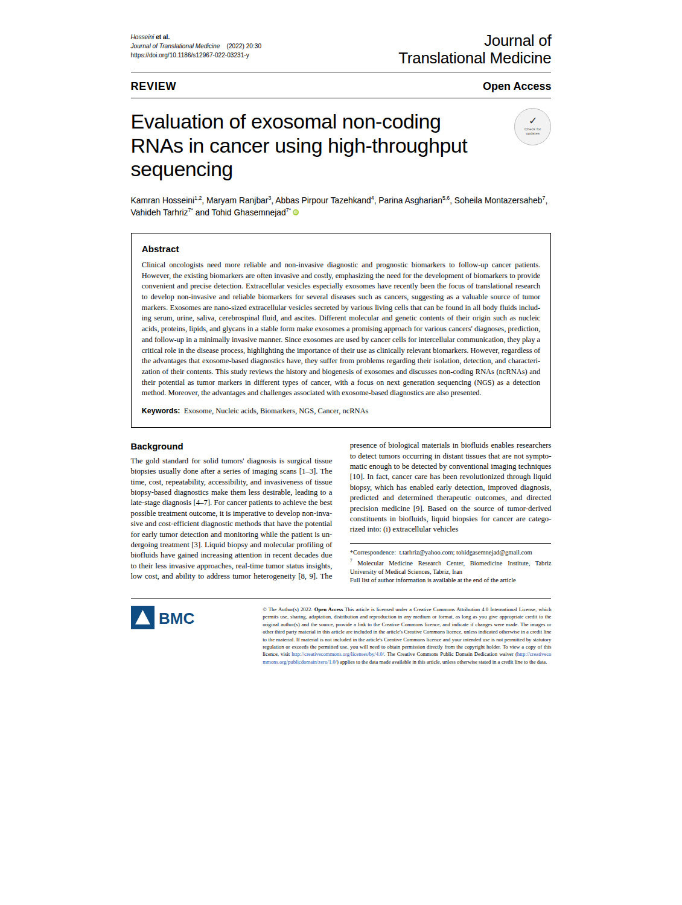Hosseini et al.
Journal of Translational Medicine (2022) 20:30
https://doi.org/10.1186/s12967-022-03231-y
Journal of
Translational Medicine
REVIEW
Open Access
✓ Check for updates
Evaluation of exosomal non-coding RNAs in cancer using high-throughput sequencing
Kamran Hosseini1,2, Maryam Ranjbar3, Abbas Pirpour Tazehkand4, Parina Asgharian5,6, Soheila Montazersaheb7, Vahideh Tarhriz7* and Tohid Ghasemnejad7*
Abstract
Clinical oncologists need more reliable and non-invasive diagnostic and prognostic biomarkers to follow-up cancer patients. However, the existing biomarkers are often invasive and costly, emphasizing the need for the development of biomarkers to provide convenient and precise detection. Extracellular vesicles especially exosomes have recently been the focus of translational research to develop non-invasive and reliable biomarkers for several diseases such as cancers, suggesting as a valuable source of tumor markers. Exosomes are nano-sized extracellular vesicles secreted by various living cells that can be found in all body fluids including serum, urine, saliva, cerebrospinal fluid, and ascites. Different molecular and genetic contents of their origin such as nucleic acids, proteins, lipids, and glycans in a stable form make exosomes a promising approach for various cancers' diagnoses, prediction, and follow-up in a minimally invasive manner. Since exosomes are used by cancer cells for intercellular communication, they play a critical role in the disease process, highlighting the importance of their use as clinically relevant biomarkers. However, regardless of the advantages that exosome-based diagnostics have, they suffer from problems regarding their isolation, detection, and characterization of their contents. This study reviews the history and biogenesis of exosomes and discusses non-coding RNAs (ncRNAs) and their potential as tumor markers in different types of cancer, with a focus on next generation sequencing (NGS) as a detection method. Moreover, the advantages and challenges associated with exosome-based diagnostics are also presented.
Keywords: Exosome, Nucleic acids, Biomarkers, NGS, Cancer, ncRNAs
Background
The gold standard for solid tumors' diagnosis is surgical tissue biopsies usually done after a series of imaging scans [1–3]. The time, cost, repeatability, accessibility, and invasiveness of tissue biopsy-based diagnostics make them less desirable, leading to a late-stage diagnosis [4–7]. For cancer patients to achieve the best possible treatment outcome, it is imperative to develop non-invasive and cost-efficient diagnostic methods that have the potential for early tumor detection and monitoring while the patient is undergoing treatment [3]. Liquid biopsy and molecular profiling of biofluids have gained increasing attention in recent decades due to their less invasive approaches, real-time tumor status insights, low cost, and ability to address tumor heterogeneity [8, 9]. The presence of biological materials in biofluids enables researchers to detect tumors occurring in distant tissues that are not symptomatic enough to be detected by conventional imaging techniques [10]. In fact, cancer care has been revolutionized through liquid biopsy, which has enabled early detection, improved diagnosis, predicted and determined therapeutic outcomes, and directed precision medicine [9]. Based on the source of tumor-derived constituents in biofluids, liquid biopsies for cancer are categorized into: (i) extracellular vehicles
*Correspondence: t.tarhriz@yahoo.com; tohidgasemnejad@gmail.com
7 Molecular Medicine Research Center, Biomedicine Institute, Tabriz University of Medical Sciences, Tabriz, Iran
Full list of author information is available at the end of the article
BMC
© The Author(s) 2022. Open Access This article is licensed under a Creative Commons Attribution 4.0 International License, which permits use, sharing, adaptation, distribution and reproduction in any medium or format, as long as you give appropriate credit to the original author(s) and the source, provide a link to the Creative Commons licence, and indicate if changes were made. The images or other third party material in this article are included in the article's Creative Commons licence, unless indicated otherwise in a credit line to the material. If material is not included in the article's Creative Commons licence and your intended use is not permitted by statutory regulation or exceeds the permitted use, you will need to obtain permission directly from the copyright holder. To view a copy of this licence, visit http://creativecommons.org/licenses/by/4.0/. The Creative Commons Public Domain Dedication waiver (http://creativeco mmons.org/publicdomain/zero/1.0/) applies to the data made available in this article, unless otherwise stated in a credit line to the data.